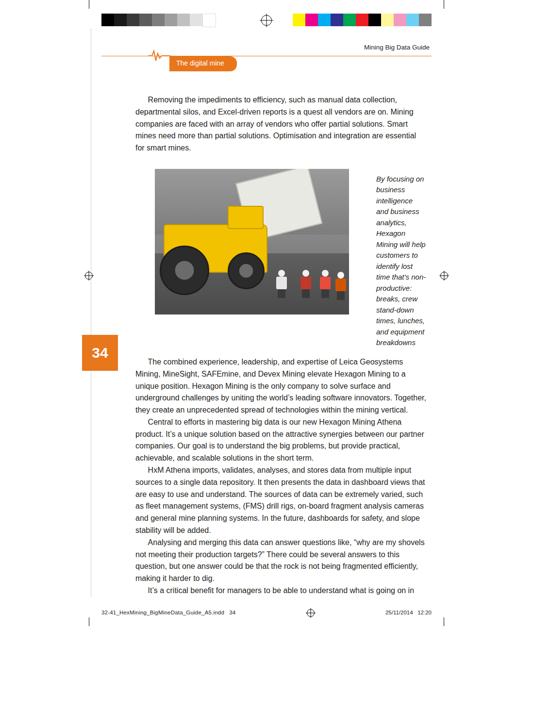Mining Big Data Guide
The digital mine
34
Removing the impediments to efficiency, such as manual data collection, departmental silos, and Excel-driven reports is a quest all vendors are on. Mining companies are faced with an array of vendors who offer partial solutions. Smart mines need more than partial solutions. Optimisation and integration are essential for smart mines.
By focusing on business intelligence and business analytics, Hexagon Mining will help customers to identify lost time that’s non-productive: breaks, crew stand-down times, lunches, and equipment breakdowns
The combined experience, leadership, and expertise of Leica Geosystems Mining, MineSight, SAFEmine, and Devex Mining elevate Hexagon Mining to a unique position. Hexagon Mining is the only company to solve surface and underground challenges by uniting the world’s leading software innovators. Together, they create an unprecedented spread of technologies within the mining vertical.
Central to efforts in mastering big data is our new Hexagon Mining Athena product. It’s a unique solution based on the attractive synergies between our partner companies. Our goal is to understand the big problems, but provide practical, achievable, and scalable solutions in the short term.
HxM Athena imports, validates, analyses, and stores data from multiple input sources to a single data repository. It then presents the data in dashboard views that are easy to use and understand. The sources of data can be extremely varied, such as fleet management systems, (FMS) drill rigs, on-board fragment analysis cameras and general mine planning systems. In the future, dashboards for safety, and slope stability will be added.
Analysing and merging this data can answer questions like, “why are my shovels not meeting their production targets?” There could be several answers to this question, but one answer could be that the rock is not being fragmented efficient​ly, making it harder to dig.
It’s a critical benefit for managers to be able to understand what is going on in
32-41_HexMining_BigMineData_Guide_A5.indd 34
25/11/2014 12:20